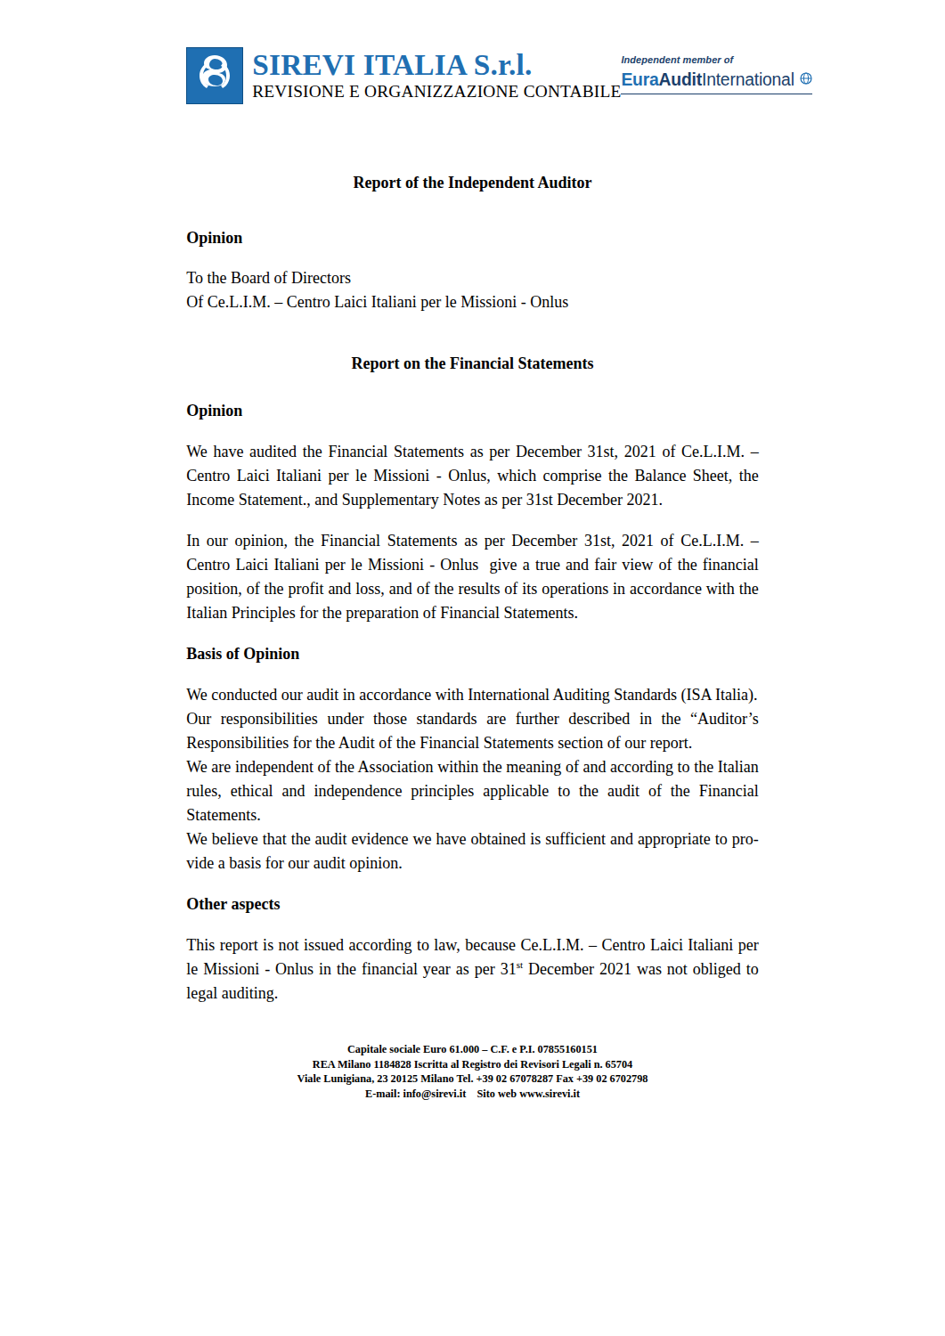SIREVI ITALIA S.r.l.
REVISIONE E ORGANIZZAZIONE CONTABILE
Independent member of
Eura Audit International
Report of the Independent Auditor
Opinion
To the Board of Directors
Of Ce.L.I.M. – Centro Laici Italiani per le Missioni - Onlus
Report on the Financial Statements
Opinion
We have audited the Financial Statements as per December 31st, 2021 of Ce.L.I.M. – Centro Laici Italiani per le Missioni - Onlus, which comprise the Balance Sheet, the Income Statement., and Supplementary Notes as per 31st December 2021.
In our opinion, the Financial Statements as per December 31st, 2021 of Ce.L.I.M. – Centro Laici Italiani per le Missioni - Onlus give a true and fair view of the financial position, of the profit and loss, and of the results of its operations in accordance with the Italian Principles for the preparation of Financial Statements.
Basis of Opinion
We conducted our audit in accordance with International Auditing Standards (ISA Italia).
Our responsibilities under those standards are further described in the “Auditor’s Responsibilities for the Audit of the Financial Statements section of our report.
We are independent of the Association within the meaning of and according to the Italian rules, ethical and independence principles applicable to the audit of the Financial Statements.
We believe that the audit evidence we have obtained is sufficient and appropriate to provide a basis for our audit opinion.
Other aspects
This report is not issued according to law, because Ce.L.I.M. – Centro Laici Italiani per le Missioni - Onlus in the financial year as per 31st December 2021 was not obliged to legal auditing.
Capitale sociale Euro 61.000 – C.F. e P.I. 07855160151
REA Milano 1184828 Iscritta al Registro dei Revisori Legali n. 65704
Viale Lunigiana, 23 20125 Milano Tel. +39 02 67078287 Fax +39 02 6702798
E-mail: info@sirevi.it Sito web www.sirevi.it